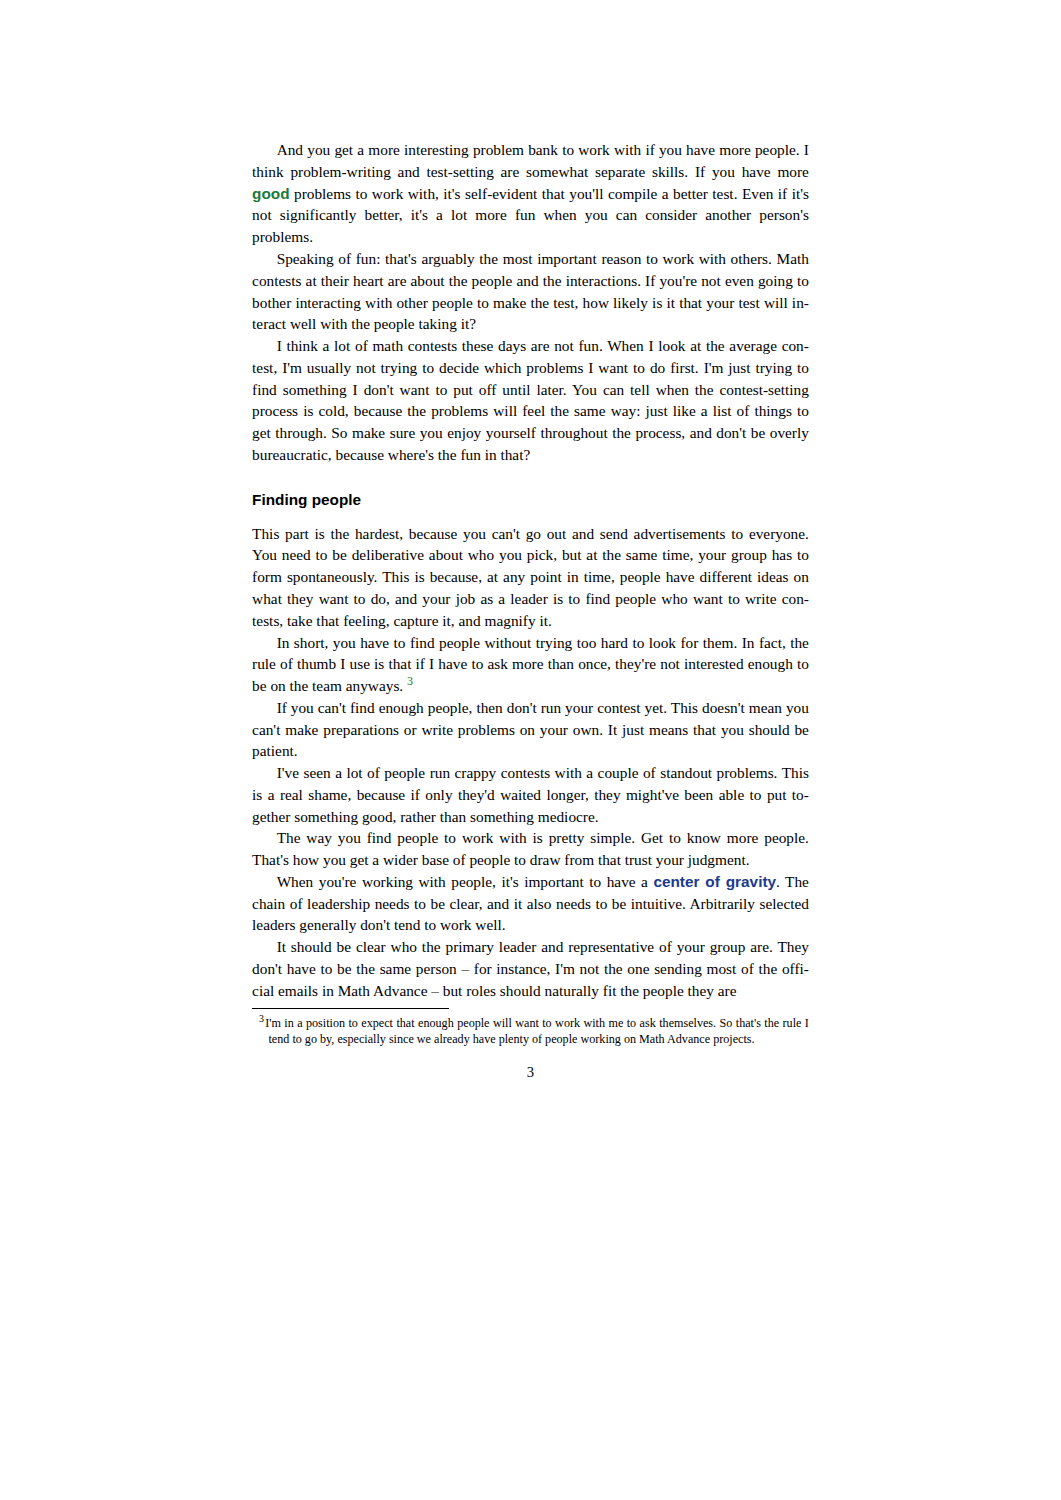And you get a more interesting problem bank to work with if you have more people. I think problem-writing and test-setting are somewhat separate skills. If you have more good problems to work with, it's self-evident that you'll compile a better test. Even if it's not significantly better, it's a lot more fun when you can consider another person's problems.
Speaking of fun: that's arguably the most important reason to work with others. Math contests at their heart are about the people and the interactions. If you're not even going to bother interacting with other people to make the test, how likely is it that your test will interact well with the people taking it?
I think a lot of math contests these days are not fun. When I look at the average contest, I'm usually not trying to decide which problems I want to do first. I'm just trying to find something I don't want to put off until later. You can tell when the contest-setting process is cold, because the problems will feel the same way: just like a list of things to get through. So make sure you enjoy yourself throughout the process, and don't be overly bureaucratic, because where's the fun in that?
Finding people
This part is the hardest, because you can't go out and send advertisements to everyone. You need to be deliberative about who you pick, but at the same time, your group has to form spontaneously. This is because, at any point in time, people have different ideas on what they want to do, and your job as a leader is to find people who want to write contests, take that feeling, capture it, and magnify it.
In short, you have to find people without trying too hard to look for them. In fact, the rule of thumb I use is that if I have to ask more than once, they're not interested enough to be on the team anyways. 3
If you can't find enough people, then don't run your contest yet. This doesn't mean you can't make preparations or write problems on your own. It just means that you should be patient.
I've seen a lot of people run crappy contests with a couple of standout problems. This is a real shame, because if only they'd waited longer, they might've been able to put together something good, rather than something mediocre.
The way you find people to work with is pretty simple. Get to know more people. That's how you get a wider base of people to draw from that trust your judgment.
When you're working with people, it's important to have a center of gravity. The chain of leadership needs to be clear, and it also needs to be intuitive. Arbitrarily selected leaders generally don't tend to work well.
It should be clear who the primary leader and representative of your group are. They don't have to be the same person – for instance, I'm not the one sending most of the official emails in Math Advance – but roles should naturally fit the people they are
3I'm in a position to expect that enough people will want to work with me to ask themselves. So that's the rule I tend to go by, especially since we already have plenty of people working on Math Advance projects.
3